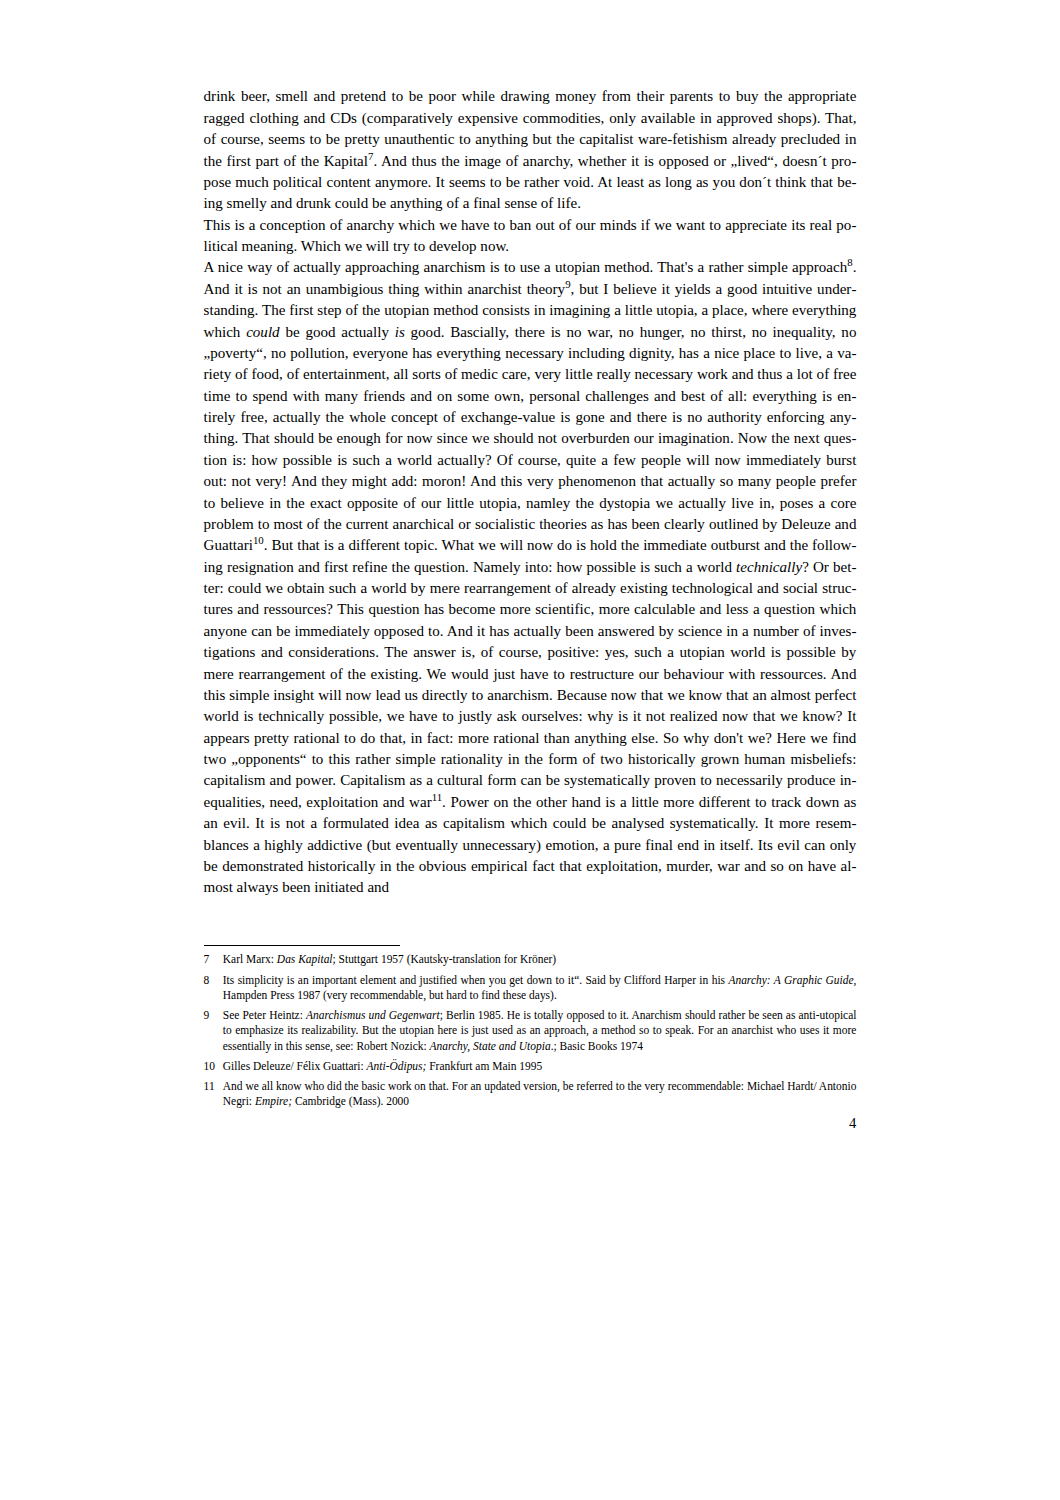drink beer, smell and pretend to be poor while drawing money from their parents to buy the appropriate ragged clothing and CDs (comparatively expensive commodities, only available in approved shops). That, of course, seems to be pretty unauthentic to anything but the capitalist ware-fetishism already precluded in the first part of the Kapital7. And thus the image of anarchy, whether it is opposed or „lived“, doesn´t propose much political content anymore. It seems to be rather void. At least as long as you don´t think that being smelly and drunk could be anything of a final sense of life.
This is a conception of anarchy which we have to ban out of our minds if we want to appreciate its real political meaning. Which we will try to develop now.
A nice way of actually approaching anarchism is to use a utopian method. That's a rather simple approach8. And it is not an unambigious thing within anarchist theory9, but I believe it yields a good intuitive understanding. The first step of the utopian method consists in imagining a little utopia, a place, where everything which could be good actually is good. Bascially, there is no war, no hunger, no thirst, no inequality, no „poverty“, no pollution, everyone has everything necessary including dignity, has a nice place to live, a variety of food, of entertainment, all sorts of medic care, very little really necessary work and thus a lot of free time to spend with many friends and on some own, personal challenges and best of all: everything is entirely free, actually the whole concept of exchange-value is gone and there is no authority enforcing anything. That should be enough for now since we should not overburden our imagination. Now the next question is: how possible is such a world actually? Of course, quite a few people will now immediately burst out: not very! And they might add: moron! And this very phenomenon that actually so many people prefer to believe in the exact opposite of our little utopia, namley the dystopia we actually live in, poses a core problem to most of the current anarchical or socialistic theories as has been clearly outlined by Deleuze and Guattari10. But that is a different topic. What we will now do is hold the immediate outburst and the following resignation and first refine the question. Namely into: how possible is such a world technically? Or better: could we obtain such a world by mere rearrangement of already existing technological and social structures and ressources? This question has become more scientific, more calculable and less a question which anyone can be immediately opposed to. And it has actually been answered by science in a number of investigations and considerations. The answer is, of course, positive: yes, such a utopian world is possible by mere rearrangement of the existing. We would just have to restructure our behaviour with ressources. And this simple insight will now lead us directly to anarchism. Because now that we know that an almost perfect world is technically possible, we have to justly ask ourselves: why is it not realized now that we know? It appears pretty rational to do that, in fact: more rational than anything else. So why don't we? Here we find two „opponents“ to this rather simple rationality in the form of two historically grown human misbeliefs: capitalism and power. Capitalism as a cultural form can be systematically proven to necessarily produce inequalities, need, exploitation and war11. Power on the other hand is a little more different to track down as an evil. It is not a formulated idea as capitalism which could be analysed systematically. It more resemblances a highly addictive (but eventually unnecessary) emotion, a pure final end in itself. Its evil can only be demonstrated historically in the obvious empirical fact that exploitation, murder, war and so on have almost always been initiated and
7
Karl Marx: Das Kapital; Stuttgart 1957 (Kautsky-translation for Kröner)
8
Its simplicity is an important element and justified when you get down to it“. Said by Clifford Harper in his Anarchy: A Graphic Guide, Hampden Press 1987 (very recommendable, but hard to find these days).
9
See Peter Heintz: Anarchismus und Gegenwart; Berlin 1985. He is totally opposed to it. Anarchism should rather be seen as anti-utopical to emphasize its realizability. But the utopian here is just used as an approach, a method so to speak. For an anarchist who uses it more essentially in this sense, see: Robert Nozick: Anarchy, State and Utopia.; Basic Books 1974
10
Gilles Deleuze/ Félix Guattari: Anti-Ödipus; Frankfurt am Main 1995
11
And we all know who did the basic work on that. For an updated version, be referred to the very recommendable: Michael Hardt/ Antonio Negri: Empire; Cambridge (Mass). 2000
4